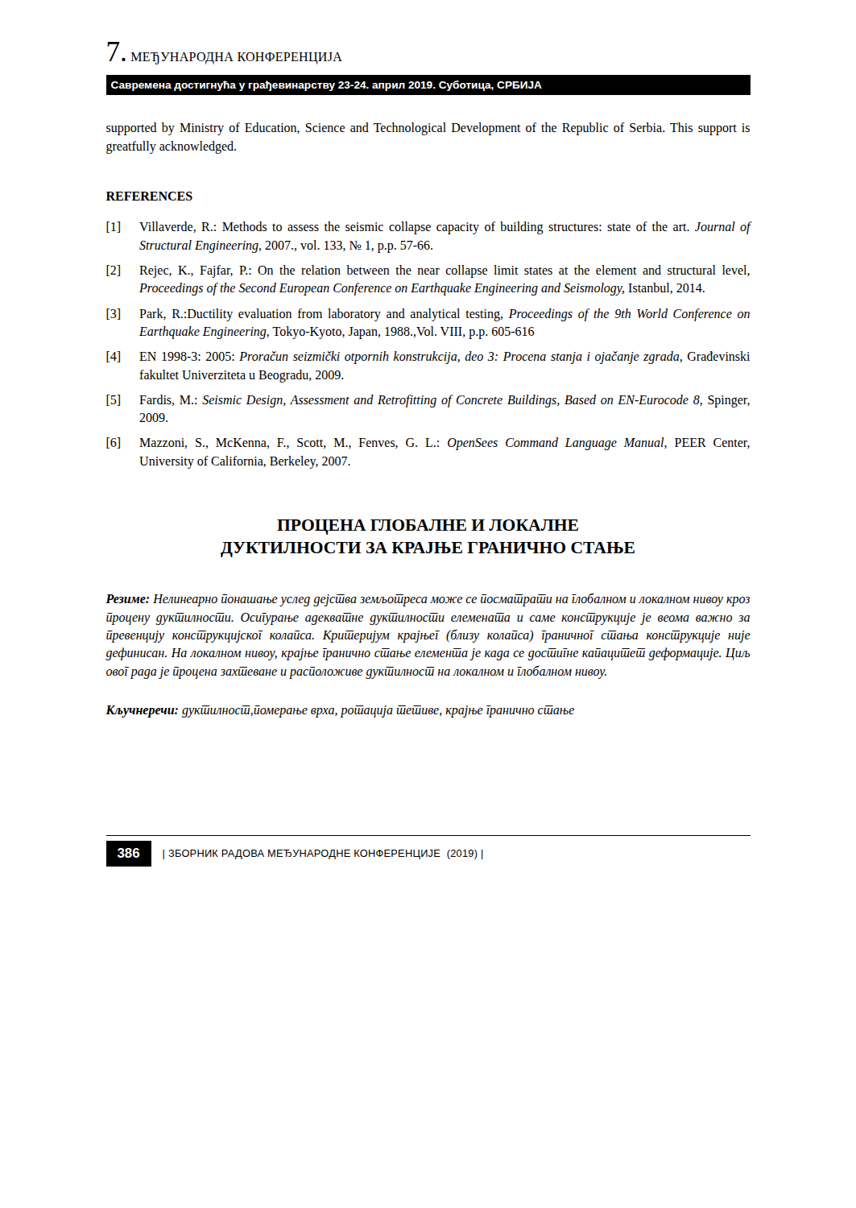7. МЕЂУНАРОДНА КОНФЕРЕНЦИЈА
Савремена достигнућа у грађевинарству 23-24. април 2019. Суботица, СРБИЈА
supported by Ministry of Education, Science and Technological Development of the Republic of Serbia. This support is greatfully acknowledged.
REFERENCES
[1] Villaverde, R.: Methods to assess the seismic collapse capacity of building structures: state of the art. Journal of Structural Engineering, 2007., vol. 133, № 1, p.p. 57-66.
[2] Rejec, K., Fajfar, P.: On the relation between the near collapse limit states at the element and structural level, Proceedings of the Second European Conference on Earthquake Engineering and Seismology, Istanbul, 2014.
[3] Park, R.:Ductility evaluation from laboratory and analytical testing, Proceedings of the 9th World Conference on Earthquake Engineering, Tokyo-Kyoto, Japan, 1988.,Vol. VIII, p.p. 605-616
[4] EN 1998-3: 2005: Proračun seizmički otpornih konstrukcija, deo 3: Procena stanja i ojačanje zgrada, Građevinski fakultet Univerziteta u Beogradu, 2009.
[5] Fardis, M.: Seismic Design, Assessment and Retrofitting of Concrete Buildings, Based on EN-Eurocode 8, Spinger, 2009.
[6] Mazzoni, S., McKenna, F., Scott, M., Fenves, G. L.: OpenSees Command Language Manual, PEER Center, University of California, Berkeley, 2007.
ПРОЦЕНА ГЛОБАЛНЕ И ЛОКАЛНЕ
ДУКТИЛНОСТИ ЗА КРАЈЊЕ ГРАНИЧНО СТАЊЕ
Резиме: Нелинеарно понашање услед дејства земљотреса може се посматрати на глобалном и локалном нивоу кроз процену дуктилности. Осигурање адекватне дуктилности елемената и саме конструкције је веома важно за превенцију конструкцијског колапса. Критеријум крајњег (близу колапса) граничног стања конструкције није дефинисан. На локалном нивоу, крајње гранично стање елемента је када се достигне капацитет деформације. Циљ овог рада је процена захтеване и расположиве дуктилност на локалном и глобалном нивоу.
Кључнеречи: дуктилност,померање врха, ротација тетиве, крајње гранично стање
386 | ЗБОРНИК РАДОВА МЕЂУНАРОДНЕ КОНФЕРЕНЦИЈЕ (2019) |